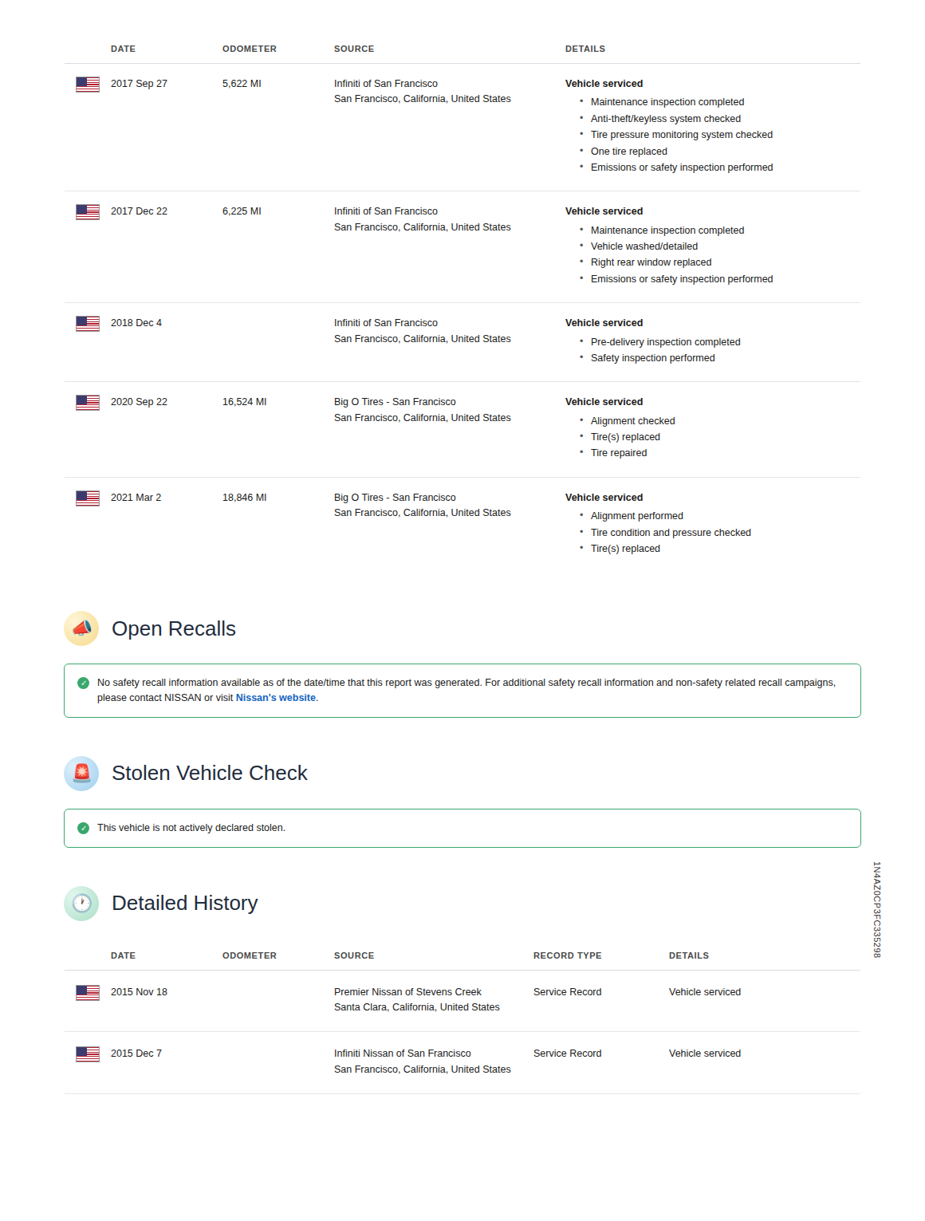1N4AZ0CP3FC335298
| | DATE | ODOMETER | SOURCE | DETAILS |
| --- | --- | --- | --- | --- |
| | 2017 Sep 27 | 5,622 MI | Infiniti of San Francisco San Francisco, California, United States | Vehicle serviced Maintenance inspection completed Anti-theft/keyless system checked Tire pressure monitoring system checked One tire replaced Emissions or safety inspection performed |
| | 2017 Dec 22 | 6,225 MI | Infiniti of San Francisco San Francisco, California, United States | Vehicle serviced Maintenance inspection completed Vehicle washed/detailed Right rear window replaced Emissions or safety inspection performed |
| | 2018 Dec 4 | | Infiniti of San Francisco San Francisco, California, United States | Vehicle serviced Pre-delivery inspection completed Safety inspection performed |
| | 2020 Sep 22 | 16,524 MI | Big O Tires - San Francisco San Francisco, California, United States | Vehicle serviced Alignment checked Tire(s) replaced Tire repaired |
| | 2021 Mar 2 | 18,846 MI | Big O Tires - San Francisco San Francisco, California, United States | Vehicle serviced Alignment performed Tire condition and pressure checked Tire(s) replaced |
📣
Open Recalls
✓
No safety recall information available as of the date/time that this report was generated. For additional safety recall information and non-safety related recall campaigns, please contact NISSAN or visit Nissan's website.
🚨
Stolen Vehicle Check
✓
This vehicle is not actively declared stolen.
🕐
Detailed History
| | DATE | ODOMETER | SOURCE | RECORD TYPE | DETAILS |
| --- | --- | --- | --- | --- | --- |
| | 2015 Nov 18 | | Premier Nissan of Stevens Creek Santa Clara, California, United States | Service Record | Vehicle serviced |
| | 2015 Dec 7 | | Infiniti Nissan of San Francisco San Francisco, California, United States | Service Record | Vehicle serviced |